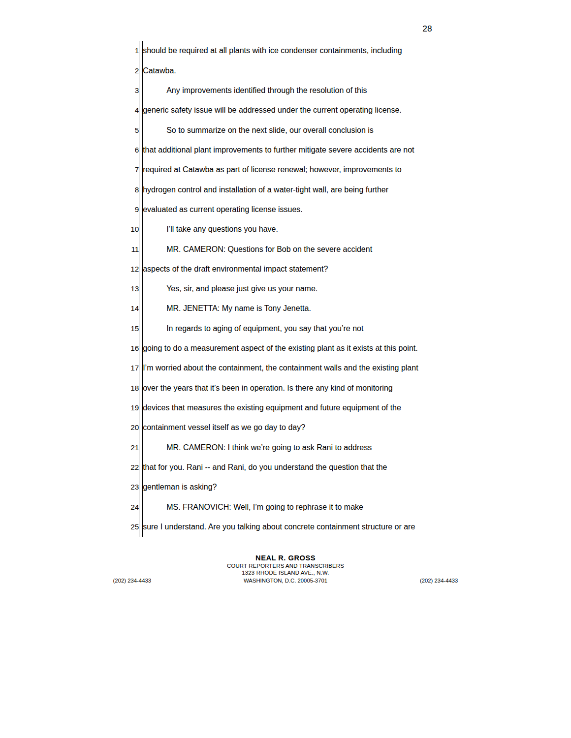28
| 1 | | should be required at all plants with ice condenser containments, including |
| 2 | | Catawba. |
| 3 | | Any improvements identified through the resolution of this |
| 4 | | generic safety issue will be addressed under the current operating license. |
| 5 | | So to summarize on the next slide, our overall conclusion is |
| 6 | | that additional plant improvements to further mitigate severe accidents are not |
| 7 | | required at Catawba as part of license renewal; however, improvements to |
| 8 | | hydrogen control and installation of a water-tight wall, are being further |
| 9 | | evaluated as current operating license issues. |
| 10 | | I’ll take any questions you have. |
| 11 | | MR. CAMERON: Questions for Bob on the severe accident |
| 12 | | aspects of the draft environmental impact statement? |
| 13 | | Yes, sir, and please just give us your name. |
| 14 | | MR. JENETTA: My name is Tony Jenetta. |
| 15 | | In regards to aging of equipment, you say that you’re not |
| 16 | | going to do a measurement aspect of the existing plant as it exists at this point. |
| 17 | | I’m worried about the containment, the containment walls and the existing plant |
| 18 | | over the years that it’s been in operation. Is there any kind of monitoring |
| 19 | | devices that measures the existing equipment and future equipment of the |
| 20 | | containment vessel itself as we go day to day? |
| 21 | | MR. CAMERON: I think we’re going to ask Rani to address |
| 22 | | that for you. Rani -- and Rani, do you understand the question that the |
| 23 | | gentleman is asking? |
| 24 | | MS. FRANOVICH: Well, I’m going to rephrase it to make |
| 25 | | sure I understand. Are you talking about concrete containment structure or are |
NEAL R. GROSS
COURT REPORTERS AND TRANSCRIBERS
1323 RHODE ISLAND AVE., N.W.
(202) 234-4433 WASHINGTON, D.C. 20005-3701 (202) 234-4433